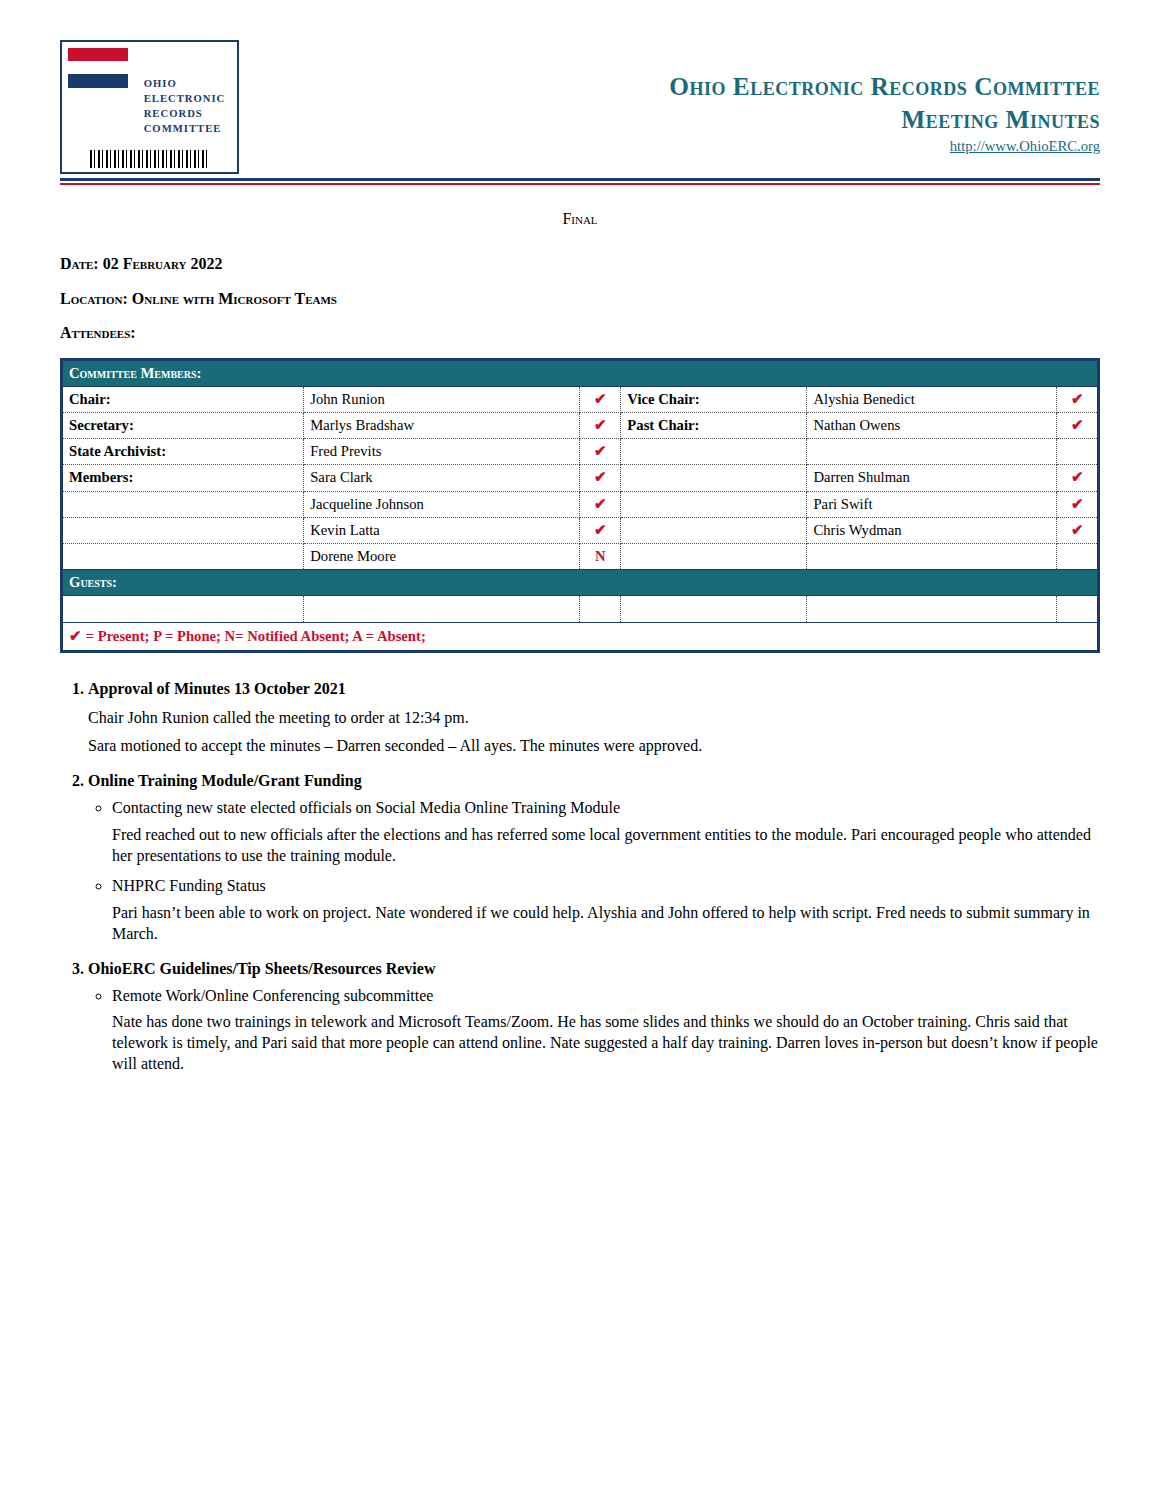OHIO
ELECTRONIC
RECORDS
COMMITTEE
Ohio Electronic Records Committee
Meeting Minutes
http://www.OhioERC.org
Final
Date: 02 February 2022
Location: Online with Microsoft Teams
Attendees:
| Committee Members: |
| Chair: | John Runion | ✔ | Vice Chair: | Alyshia Benedict | ✔ |
| Secretary: | Marlys Bradshaw | ✔ | Past Chair: | Nathan Owens | ✔ |
| State Archivist: | Fred Previts | ✔ | | | |
| Members: | Sara Clark | ✔ | | Darren Shulman | ✔ |
| | Jacqueline Johnson | ✔ | | Pari Swift | ✔ |
| | Kevin Latta | ✔ | | Chris Wydman | ✔ |
| | Dorene Moore | N | | | |
| Guests: |
| ✔ = Present; P = Phone; N= Notified Absent; A = Absent; |
Approval of Minutes 13 October 2021
Chair John Runion called the meeting to order at 12:34 pm.
Sara motioned to accept the minutes – Darren seconded – All ayes. The minutes were approved.
Online Training Module/Grant Funding
Contacting new state elected officials on Social Media Online Training Module
Fred reached out to new officials after the elections and has referred some local government entities to the module. Pari encouraged people who attended her presentations to use the training module.
NHPRC Funding Status
Pari hasn’t been able to work on project. Nate wondered if we could help. Alyshia and John offered to help with script. Fred needs to submit summary in March.
OhioERC Guidelines/Tip Sheets/Resources Review
Remote Work/Online Conferencing subcommittee
Nate has done two trainings in telework and Microsoft Teams/Zoom. He has some slides and thinks we should do an October training. Chris said that telework is timely, and Pari said that more people can attend online. Nate suggested a half day training. Darren loves in-person but doesn’t know if people will attend.